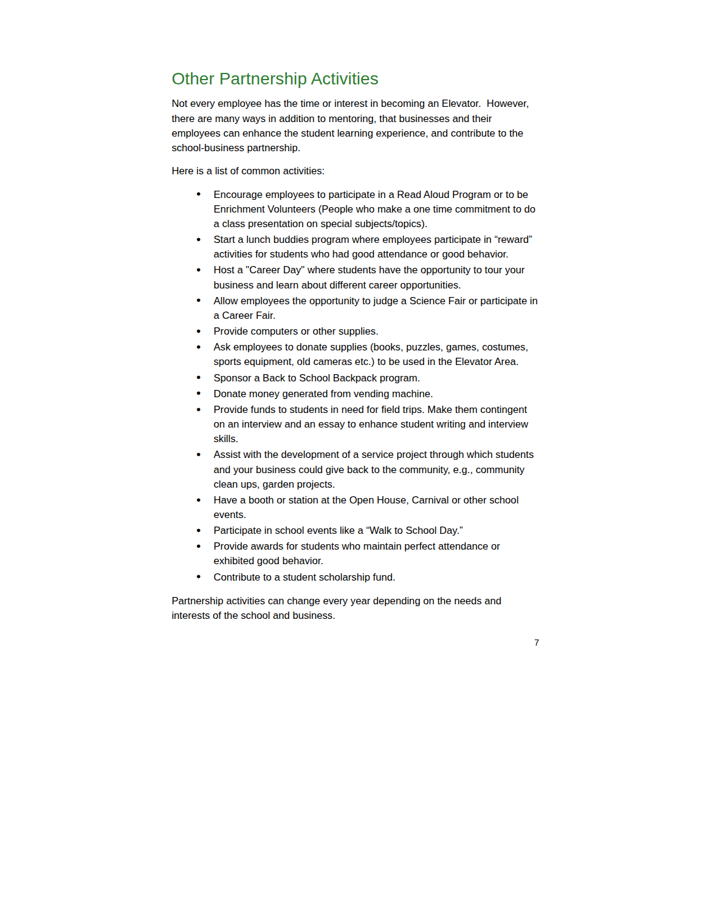Other Partnership Activities
Not every employee has the time or interest in becoming an Elevator. However, there are many ways in addition to mentoring, that businesses and their employees can enhance the student learning experience, and contribute to the school-business partnership.
Here is a list of common activities:
Encourage employees to participate in a Read Aloud Program or to be Enrichment Volunteers (People who make a one time commitment to do a class presentation on special subjects/topics).
Start a lunch buddies program where employees participate in “reward” activities for students who had good attendance or good behavior.
Host a "Career Day" where students have the opportunity to tour your business and learn about different career opportunities.
Allow employees the opportunity to judge a Science Fair or participate in a Career Fair.
Provide computers or other supplies.
Ask employees to donate supplies (books, puzzles, games, costumes, sports equipment, old cameras etc.) to be used in the Elevator Area.
Sponsor a Back to School Backpack program.
Donate money generated from vending machine.
Provide funds to students in need for field trips. Make them contingent on an interview and an essay to enhance student writing and interview skills.
Assist with the development of a service project through which students and your business could give back to the community, e.g., community clean ups, garden projects.
Have a booth or station at the Open House, Carnival or other school events.
Participate in school events like a “Walk to School Day.”
Provide awards for students who maintain perfect attendance or exhibited good behavior.
Contribute to a student scholarship fund.
Partnership activities can change every year depending on the needs and interests of the school and business.
7